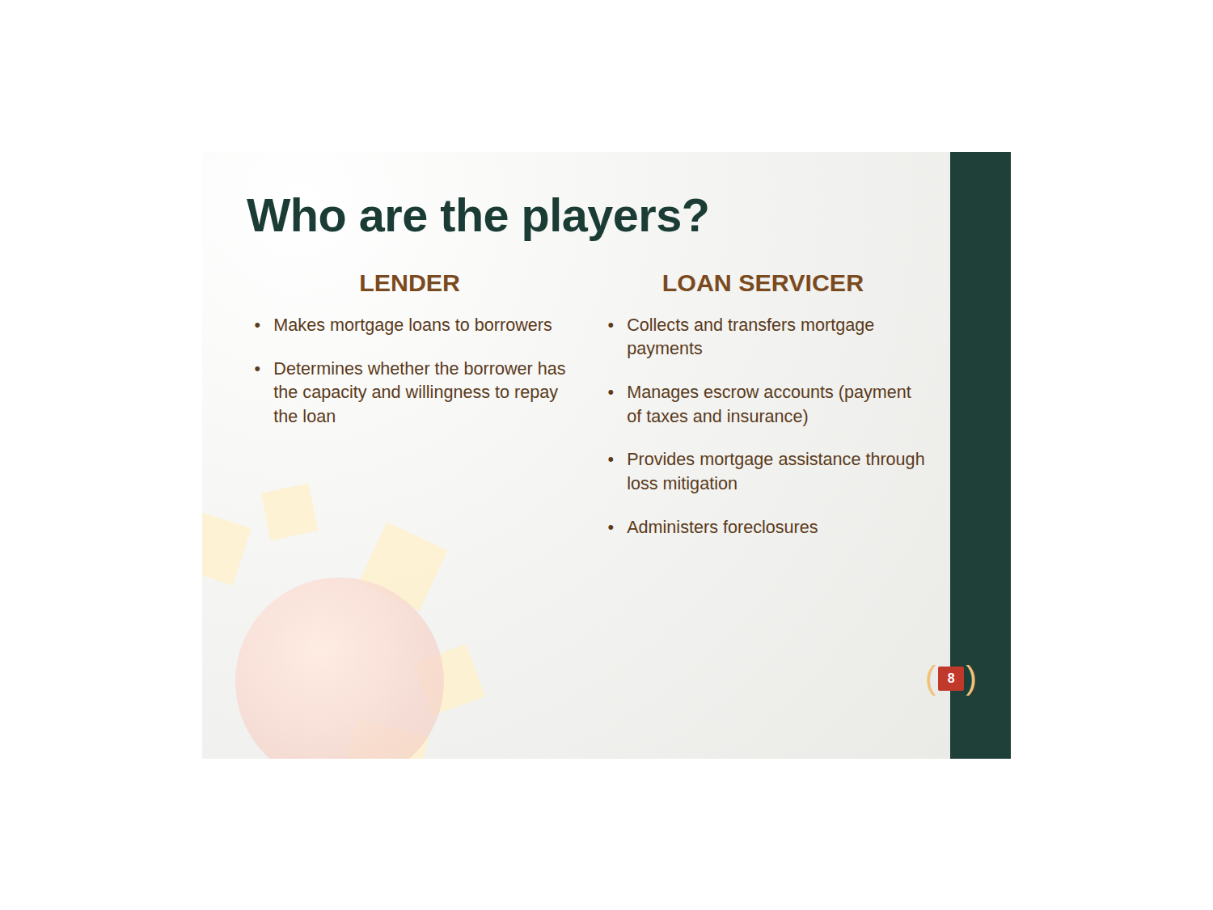Who are the players?
LENDER
Makes mortgage loans to borrowers
Determines whether the borrower has the capacity and willingness to repay the loan
LOAN SERVICER
Collects and transfers mortgage payments
Manages escrow accounts (payment of taxes and insurance)
Provides mortgage assistance through loss mitigation
Administers foreclosures
( 8 )